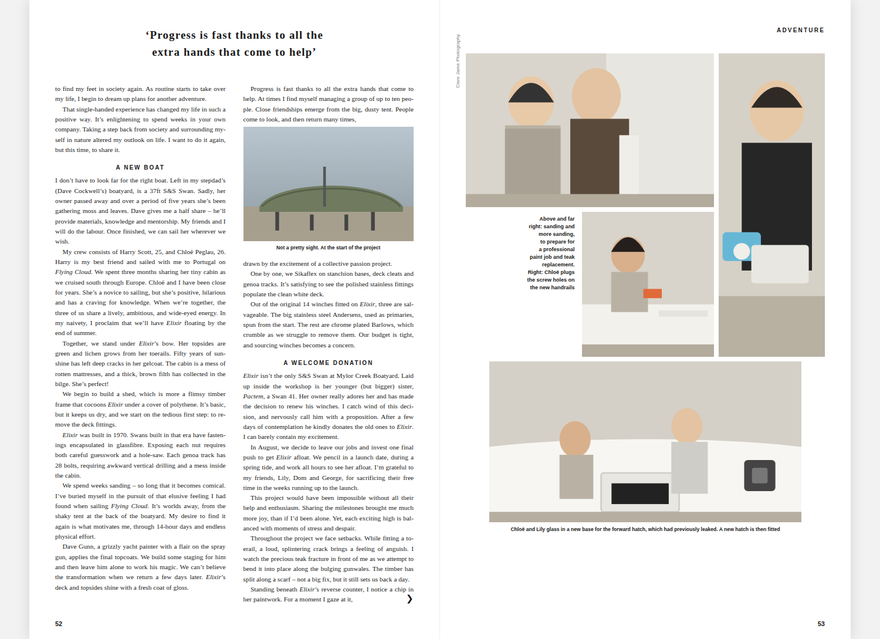‘Progress is fast thanks to all the
extra hands that come to help’
to find my feet in society again. As routine starts to take over my life, I begin to dream up plans for another adventure.
That single-handed experience has changed my life in such a positive way. It’s enlightening to spend weeks in your own company. Taking a step back from society and surrounding myself in nature altered my outlook on life. I want to do it again, but this time, to share it.
A New Boat
I don’t have to look far for the right boat. Left in my stepdad’s (Dave Cockwell’s) boatyard, is a 37ft S&S Swan. Sadly, her owner passed away and over a period of five years she’s been gathering moss and leaves. Dave gives me a half share – he’ll provide materials, knowledge and mentorship. My friends and I will do the labour. Once finished, we can sail her wherever we wish.
My crew consists of Harry Scott, 25, and Chloë Peglau, 26. Harry is my best friend and sailed with me to Portugal on Flying Cloud. We spent three months sharing her tiny cabin as we cruised south through Europe. Chloë and I have been close for years. She’s a novice to sailing, but she’s positive, hilarious and has a craving for knowledge. When we’re together, the three of us share a lively, ambitious, and wide-eyed energy. In my naivety, I proclaim that we’ll have Elixir floating by the end of summer.
Together, we stand under Elixir’s bow. Her topsides are green and lichen grows from her toerails. Fifty years of sunshine has left deep cracks in her gelcoat. The cabin is a mess of rotten mattresses, and a thick, brown filth has collected in the bilge. She’s perfect!
We begin to build a shed, which is more a flimsy timber frame that cocoons Elixir under a cover of polythene. It’s basic, but it keeps us dry, and we start on the tedious first step: to remove the deck fittings.
Elixir was built in 1970. Swans built in that era have fastenings encapsulated in glassfibre. Exposing each nut requires both careful guesswork and a hole-saw. Each genoa track has 28 bolts, requiring awkward vertical drilling and a mess inside the cabin.
We spend weeks sanding – so long that it becomes comical. I’ve buried myself in the pursuit of that elusive feeling I had found when sailing Flying Cloud. It’s worlds away, from the shaky tent at the back of the boatyard. My desire to find it again is what motivates me, through 14-hour days and endless physical effort.
Dave Gunn, a grizzly yacht painter with a flair on the spray gun, applies the final topcoats. We build some staging for him and then leave him alone to work his magic. We can’t believe the transformation when we return a few days later. Elixir’s deck and topsides shine with a fresh coat of gloss.
Progress is fast thanks to all the extra hands that come to help. At times I find myself managing a group of up to ten people. Close friendships emerge from the big, dusty tent. People come to look, and then return many times,
Not a pretty sight. At the start of the project
drawn by the excitement of a collective passion project.
One by one, we Sikaflex on stanchion bases, deck cleats and genoa tracks. It’s satisfying to see the polished stainless fittings populate the clean white deck.
Out of the original 14 winches fitted on Elixir, three are salvageable. The big stainless steel Andersens, used as primaries, spun from the start. The rest are chrome plated Barlows, which crumble as we struggle to remove them. Our budget is tight, and sourcing winches becomes a concern.
A Welcome Donation
Elixir isn’t the only S&S Swan at Mylor Creek Boatyard. Laid up inside the workshop is her younger (but bigger) sister, Pactem, a Swan 41. Her owner really adores her and has made the decision to renew his winches. I catch wind of this decision, and nervously call him with a proposition. After a few days of contemplation he kindly donates the old ones to Elixir. I can barely contain my excitement.
In August, we decide to leave our jobs and invest one final push to get Elixir afloat. We pencil in a launch date, during a spring tide, and work all hours to see her afloat. I’m grateful to my friends, Lily, Dom and George, for sacrificing their free time in the weeks running up to the launch.
This project would have been impossible without all their help and enthusiasm. Sharing the milestones brought me much more joy, than if I’d been alone. Yet, each exciting high is balanced with moments of stress and despair.
Throughout the project we face setbacks. While fitting a toerail, a loud, splintering crack brings a feeling of anguish. I watch the precious teak fracture in front of me as we attempt to bend it into place along the bulging gunwales. The timber has split along a scarf – not a big fix, but it still sets us back a day.
Standing beneath Elixir’s reverse counter, I notice a chip in her paintwork. For a moment I gaze at it, ❯
52
Adventure
Clare Jame Photography
Above and far
right: sanding and
more sanding,
to prepare for
a professional
paint job and teak
replacement.
Right: Chloë plugs
the screw holes on
the new handrails
Chloë and Lily glass in a new base for the forward hatch, which had previously leaked. A new hatch is then fitted
53